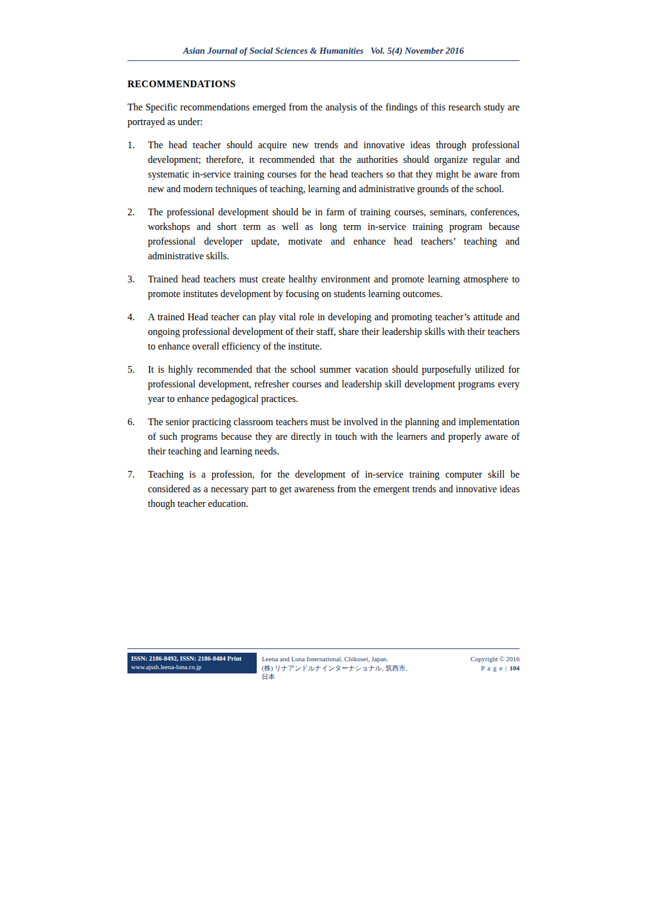Asian Journal of Social Sciences & Humanities Vol. 5(4) November 2016
Recommendations
The Specific recommendations emerged from the analysis of the findings of this research study are portrayed as under:
The head teacher should acquire new trends and innovative ideas through professional development; therefore, it recommended that the authorities should organize regular and systematic in-service training courses for the head teachers so that they might be aware from new and modern techniques of teaching, learning and administrative grounds of the school.
The professional development should be in farm of training courses, seminars, conferences, workshops and short term as well as long term in-service training program because professional developer update, motivate and enhance head teachers’ teaching and administrative skills.
Trained head teachers must create healthy environment and promote learning atmosphere to promote institutes development by focusing on students learning outcomes.
A trained Head teacher can play vital role in developing and promoting teacher’s attitude and ongoing professional development of their staff, share their leadership skills with their teachers to enhance overall efficiency of the institute.
It is highly recommended that the school summer vacation should purposefully utilized for professional development, refresher courses and leadership skill development programs every year to enhance pedagogical practices.
The senior practicing classroom teachers must be involved in the planning and implementation of such programs because they are directly in touch with the learners and properly aware of their teaching and learning needs.
Teaching is a profession, for the development of in-service training computer skill be considered as a necessary part to get awareness from the emergent trends and innovative ideas though teacher education.
ISSN: 2186-8492, ISSN: 2186-8484 Print www.ajssh.leena-luna.co.jp
Leena and Luna International, Chikusei, Japan.
(株) リナアンドルナインターナショナル, 筑西市, 日本
Copyright © 2016 P a g e | 104